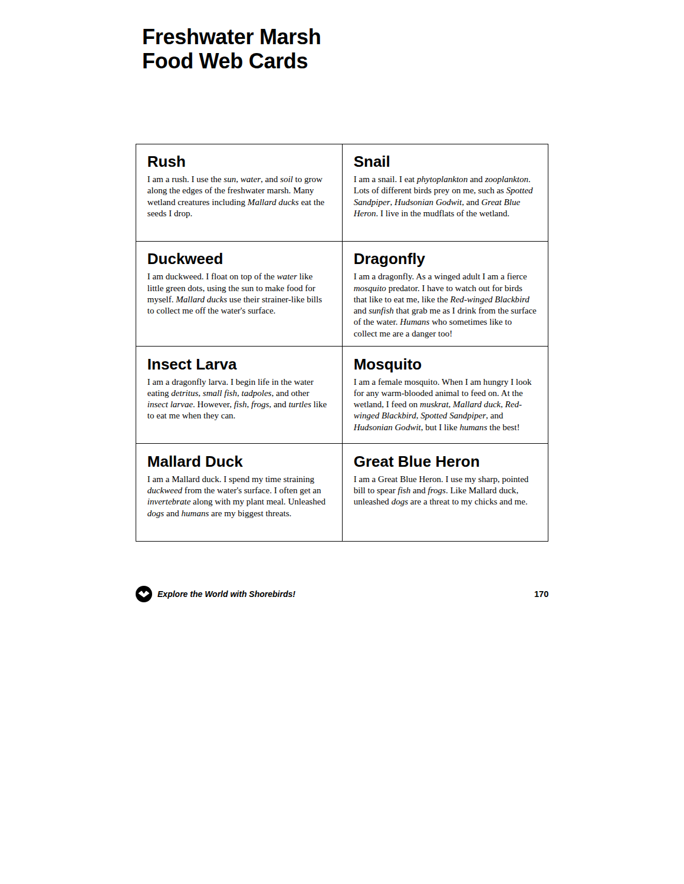Freshwater Marsh
Food Web Cards
| Rush I am a rush. I use the sun , water , and soil to grow along the edges of the freshwater marsh. Many wetland creatures including Mallard ducks eat the seeds I drop. | Snail I am a snail. I eat phytoplankton and zooplankton . Lots of different birds prey on me, such as Spotted Sandpiper , Hudsonian Godwit , and Great Blue Heron . I live in the mudflats of the wetland. |
| Duckweed I am duckweed. I float on top of the water like little green dots, using the sun to make food for myself. Mallard ducks use their strainer-like bills to collect me off the water's surface. | Dragonfly I am a dragonfly. As a winged adult I am a fierce mosquito predator. I have to watch out for birds that like to eat me, like the Red-winged Blackbird and sunfish that grab me as I drink from the surface of the water. Humans who sometimes like to collect me are a danger too! |
| Insect Larva I am a dragonfly larva. I begin life in the water eating detritus , small fish , tadpoles , and other insect larvae . However, fish , frogs , and turtles like to eat me when they can. | Mosquito I am a female mosquito. When I am hungry I look for any warm-blooded animal to feed on. At the wetland, I feed on muskrat , Mallard duck , Red-winged Blackbird , Spotted Sandpiper , and Hudsonian Godwit , but I like humans the best! |
| Mallard Duck I am a Mallard duck. I spend my time straining duckweed from the water's surface. I often get an invertebrate along with my plant meal. Unleashed dogs and humans are my biggest threats. | Great Blue Heron I am a Great Blue Heron. I use my sharp, pointed bill to spear fish and frogs . Like Mallard duck, unleashed dogs are a threat to my chicks and me. |
Explore the World with Shorebirds!
170